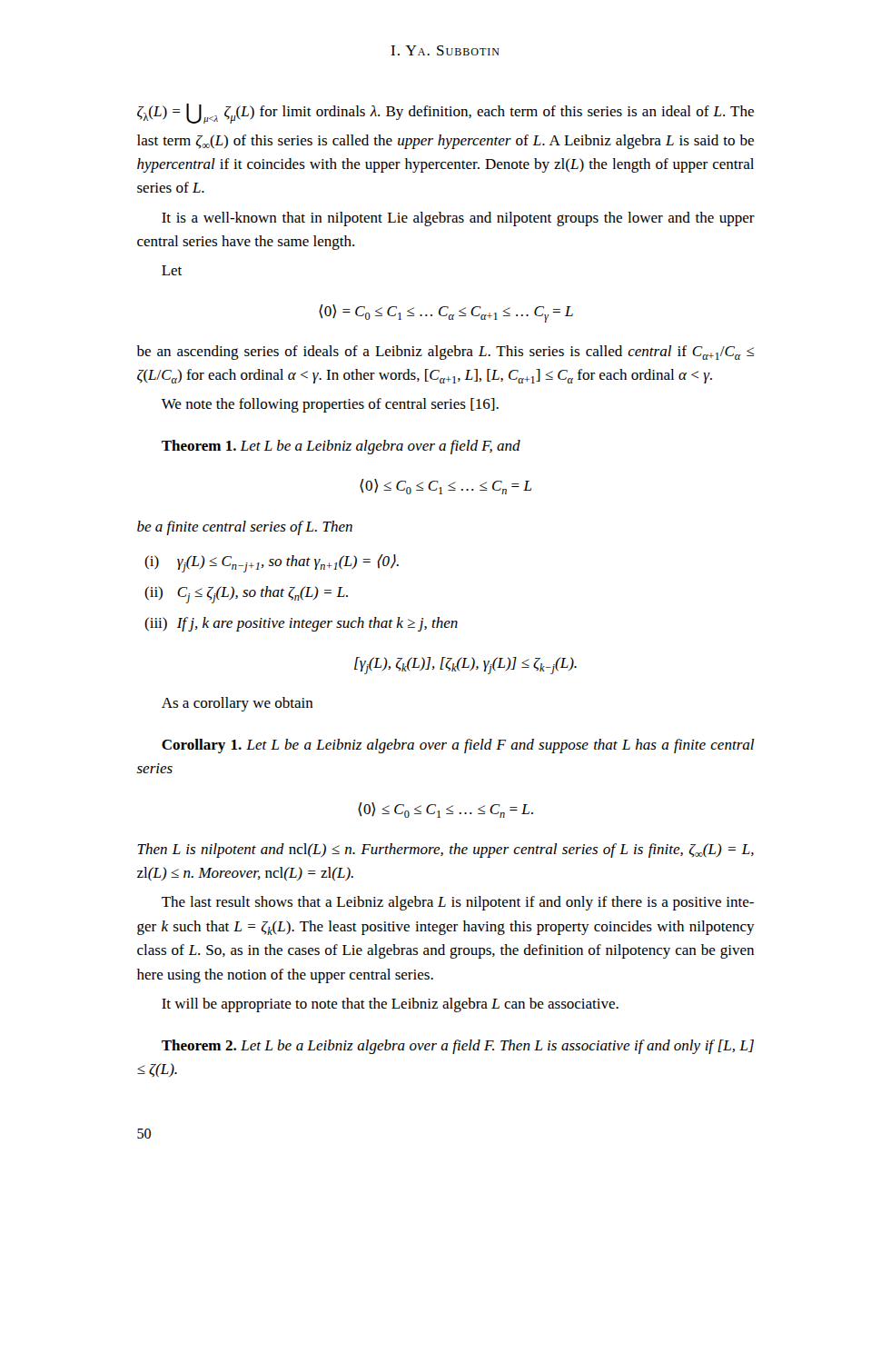I. Ya. Subbotin
ζλ(L) = ⋃μ<λ ζμ(L) for limit ordinals λ. By definition, each term of this series is an ideal of L. The last term ζ∞(L) of this series is called the upper hypercenter of L. A Leibniz algebra L is said to be hypercentral if it coincides with the upper hypercenter. Denote by zl(L) the length of upper central series of L.
It is a well-known that in nilpotent Lie algebras and nilpotent groups the lower and the upper central series have the same length.
Let
⟨0⟩ = C0 ≤ C1 ≤ … Cα ≤ Cα+1 ≤ … Cγ = L
be an ascending series of ideals of a Leibniz algebra L. This series is called central if Cα+1/Cα ≤ ζ(L/Cα) for each ordinal α < γ. In other words, [Cα+1, L], [L, Cα+1] ≤ Cα for each ordinal α < γ.
We note the following properties of central series [16].
Theorem 1. Let L be a Leibniz algebra over a field F, and
⟨0⟩ ≤ C0 ≤ C1 ≤ … ≤ Cn = L
be a finite central series of L. Then
(i) γj(L) ≤ Cn−j+1, so that γn+1(L) = ⟨0⟩.
(ii) Cj ≤ ζj(L), so that ζn(L) = L.
(iii) If j, k are positive integer such that k ≥ j, then
[γj(L), ζk(L)], [ζk(L), γj(L)] ≤ ζk−j(L).
As a corollary we obtain
Corollary 1. Let L be a Leibniz algebra over a field F and suppose that L has a finite central series
⟨0⟩ ≤ C0 ≤ C1 ≤ … ≤ Cn = L.
Then L is nilpotent and ncl(L) ≤ n. Furthermore, the upper central series of L is finite, ζ∞(L) = L, zl(L) ≤ n. Moreover, ncl(L) = zl(L).
The last result shows that a Leibniz algebra L is nilpotent if and only if there is a positive integer k such that L = ζk(L). The least positive integer having this property coincides with nilpotency class of L. So, as in the cases of Lie algebras and groups, the definition of nilpotency can be given here using the notion of the upper central series.
It will be appropriate to note that the Leibniz algebra L can be associative.
Theorem 2. Let L be a Leibniz algebra over a field F. Then L is associative if and only if [L, L] ≤ ζ(L).
50